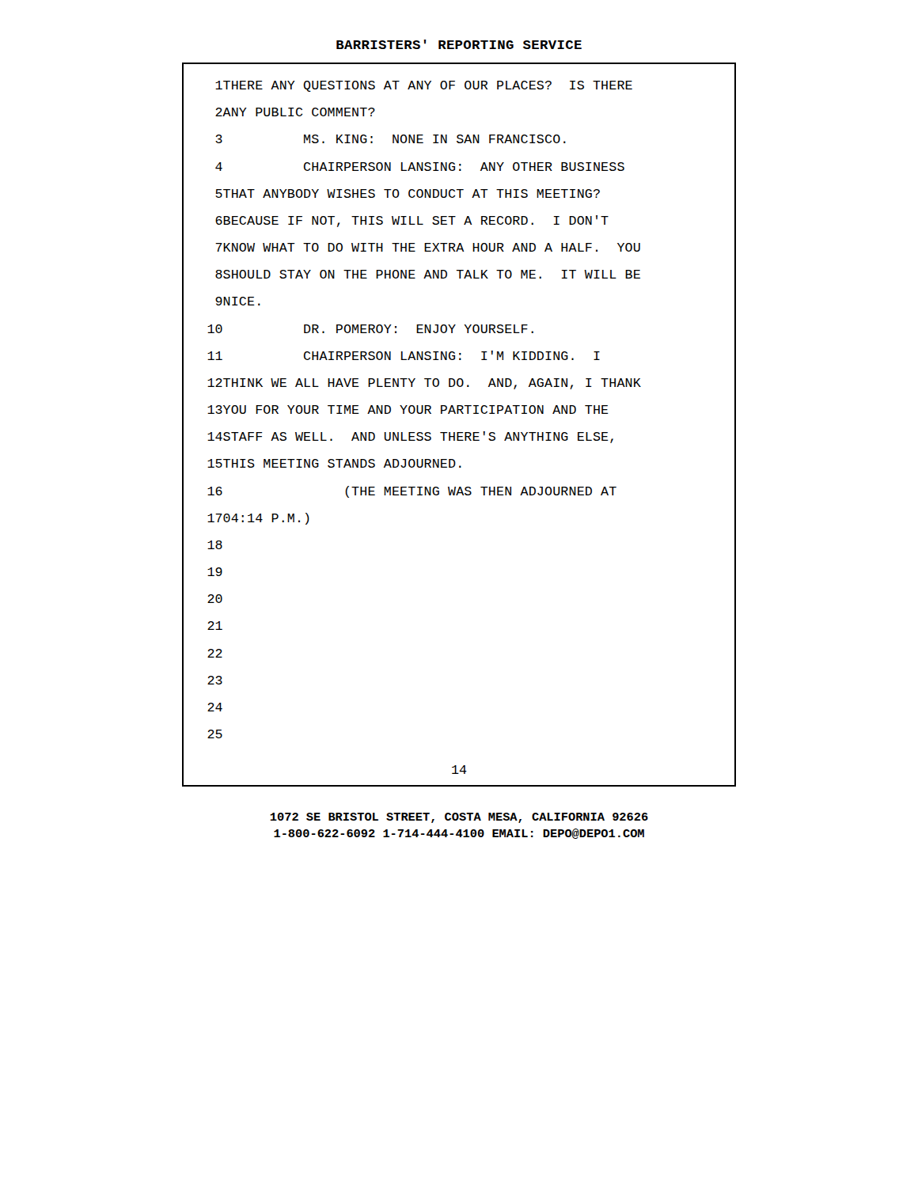BARRISTERS' REPORTING SERVICE
| 1 | THERE ANY QUESTIONS AT ANY OF OUR PLACES? IS THERE |
| 2 | ANY PUBLIC COMMENT? |
| 3 | MS. KING: NONE IN SAN FRANCISCO. |
| 4 | CHAIRPERSON LANSING: ANY OTHER BUSINESS |
| 5 | THAT ANYBODY WISHES TO CONDUCT AT THIS MEETING? |
| 6 | BECAUSE IF NOT, THIS WILL SET A RECORD. I DON'T |
| 7 | KNOW WHAT TO DO WITH THE EXTRA HOUR AND A HALF. YOU |
| 8 | SHOULD STAY ON THE PHONE AND TALK TO ME. IT WILL BE |
| 9 | NICE. |
| 10 | DR. POMEROY: ENJOY YOURSELF. |
| 11 | CHAIRPERSON LANSING: I'M KIDDING. I |
| 12 | THINK WE ALL HAVE PLENTY TO DO. AND, AGAIN, I THANK |
| 13 | YOU FOR YOUR TIME AND YOUR PARTICIPATION AND THE |
| 14 | STAFF AS WELL. AND UNLESS THERE'S ANYTHING ELSE, |
| 15 | THIS MEETING STANDS ADJOURNED. |
| 16 | (THE MEETING WAS THEN ADJOURNED AT |
| 17 | 04:14 P.M.) |
| 18 | |
| 19 | |
| 20 | |
| 21 | |
| 22 | |
| 23 | |
| 24 | |
| 25 | |
14
1072 SE BRISTOL STREET, COSTA MESA, CALIFORNIA 92626
1-800-622-6092 1-714-444-4100 EMAIL: DEPO@DEPO1.COM